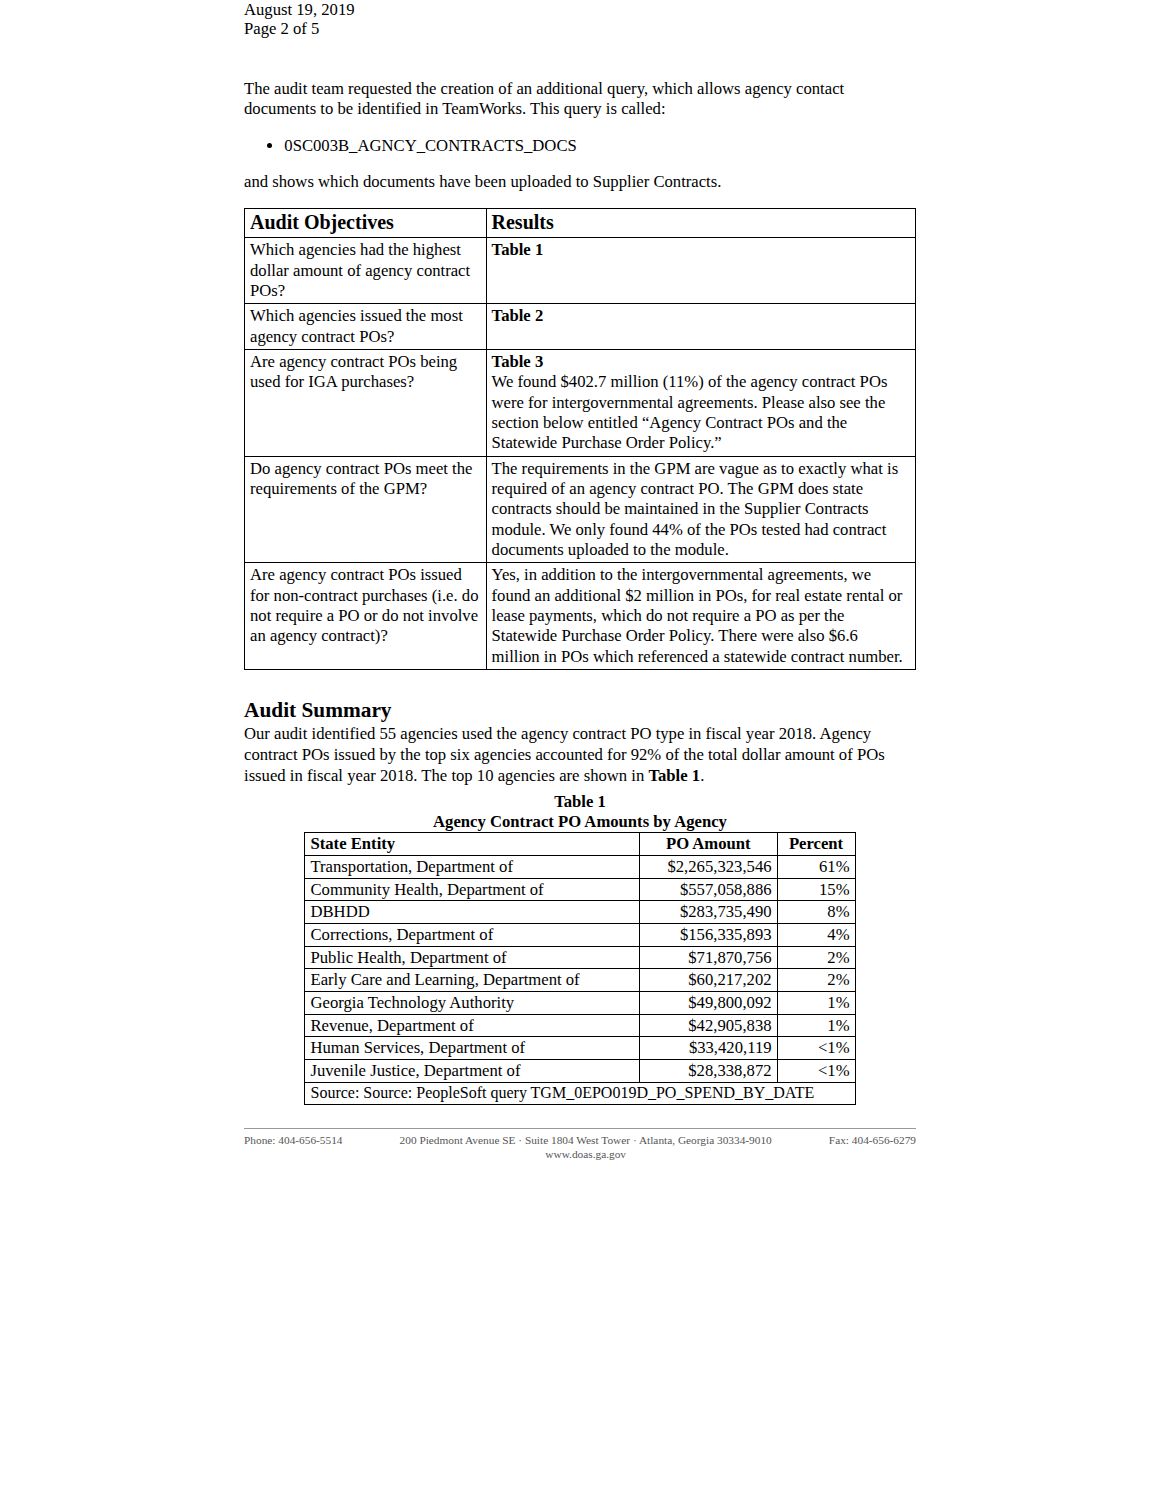August 19, 2019
Page 2 of 5
The audit team requested the creation of an additional query, which allows agency contact documents to be identified in TeamWorks. This query is called:
0SC003B_AGNCY_CONTRACTS_DOCS
and shows which documents have been uploaded to Supplier Contracts.
| Audit Objectives | Results |
| --- | --- |
| Which agencies had the highest dollar amount of agency contract POs? | Table 1 |
| Which agencies issued the most agency contract POs? | Table 2 |
| Are agency contract POs being used for IGA purchases? | Table 3 We found $402.7 million (11%) of the agency contract POs were for intergovernmental agreements. Please also see the section below entitled “Agency Contract POs and the Statewide Purchase Order Policy.” |
| Do agency contract POs meet the requirements of the GPM? | The requirements in the GPM are vague as to exactly what is required of an agency contract PO. The GPM does state contracts should be maintained in the Supplier Contracts module. We only found 44% of the POs tested had contract documents uploaded to the module. |
| Are agency contract POs issued for non-contract purchases (i.e. do not require a PO or do not involve an agency contract)? | Yes, in addition to the intergovernmental agreements, we found an additional $2 million in POs, for real estate rental or lease payments, which do not require a PO as per the Statewide Purchase Order Policy. There were also $6.6 million in POs which referenced a statewide contract number. |
Audit Summary
Our audit identified 55 agencies used the agency contract PO type in fiscal year 2018. Agency contract POs issued by the top six agencies accounted for 92% of the total dollar amount of POs issued in fiscal year 2018. The top 10 agencies are shown in Table 1.
Table 1
Agency Contract PO Amounts by Agency
| State Entity | PO Amount | Percent |
| --- | --- | --- |
| Transportation, Department of | $2,265,323,546 | 61% |
| Community Health, Department of | $557,058,886 | 15% |
| DBHDD | $283,735,490 | 8% |
| Corrections, Department of | $156,335,893 | 4% |
| Public Health, Department of | $71,870,756 | 2% |
| Early Care and Learning, Department of | $60,217,202 | 2% |
| Georgia Technology Authority | $49,800,092 | 1% |
| Revenue, Department of | $42,905,838 | 1% |
| Human Services, Department of | $33,420,119 | <1% |
| Juvenile Justice, Department of | $28,338,872 | <1% |
| Source: Source: PeopleSoft query TGM_0EPO019D_PO_SPEND_BY_DATE |
Phone: 404-656-5514
200 Piedmont Avenue SE · Suite 1804 West Tower · Atlanta, Georgia 30334-9010
www.doas.ga.gov
Fax: 404-656-6279